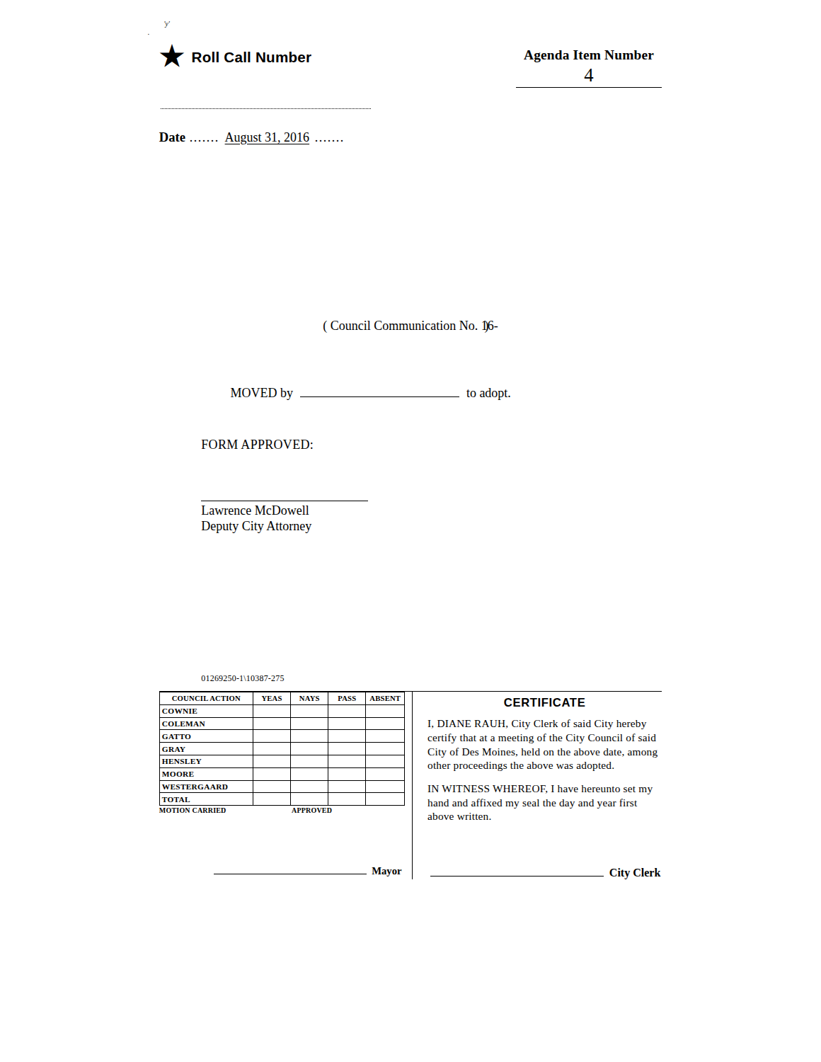'y'
.
★Roll Call Number
Agenda Item Number
4
Date ....... August 31, 2016 .......
( Council Communication No. 16- )
MOVED by to adopt.
FORM APPROVED:
Lawrence McDowell
Deputy City Attorney
01269250-1\10387-275
| COUNCIL ACTION | YEAS | NAYS | PASS | ABSENT |
| --- | --- | --- | --- | --- |
| COWNIE | | | | |
| COLEMAN | | | | |
| GATTO | | | | |
| GRAY | | | | |
| HENSLEY | | | | |
| MOORE | | | | |
| WESTERGAARD | | | | |
| TOTAL | | | | |
MOTION CARRIED
APPROVED
Mayor
CERTIFICATE
I, DIANE RAUH, City Clerk of said City hereby certify that at a meeting of the City Council of said City of Des Moines, held on the above date, among other proceedings the above was adopted.
IN WITNESS WHEREOF, I have hereunto set my hand and affixed my seal the day and year first above written.
City Clerk